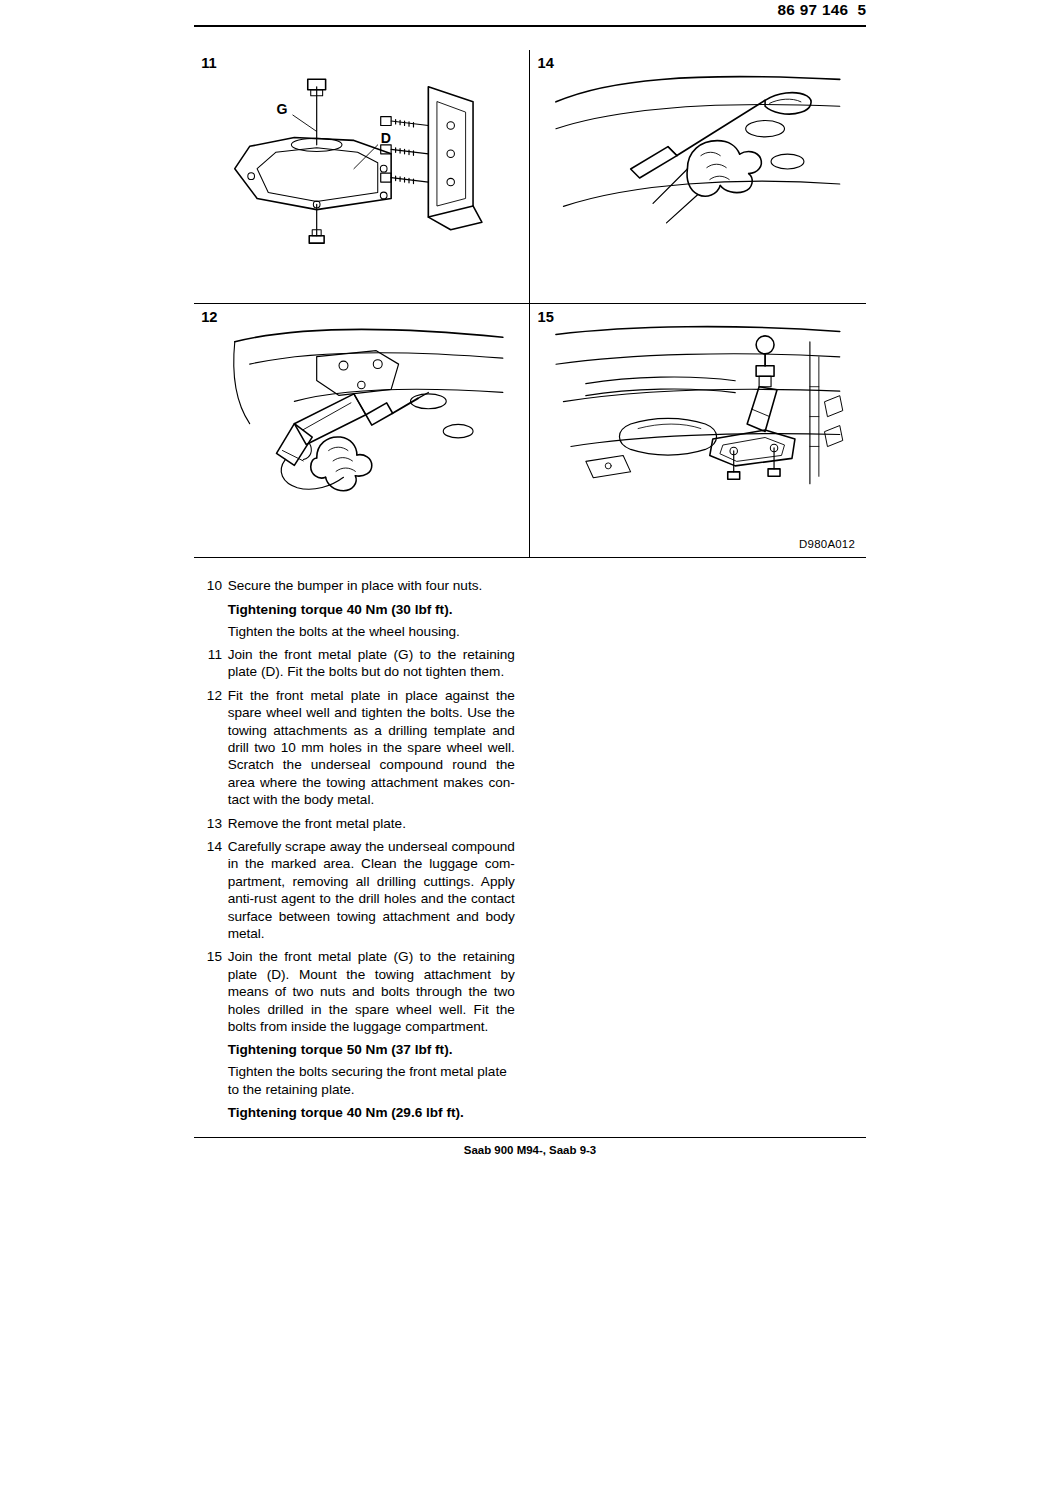86 97 146 5
11
G D
14
12
15
D980A012
10 Secure the bumper in place with four nuts.
Tightening torque 40 Nm (30 lbf ft).
Tighten the bolts at the wheel housing.
11 Join the front metal plate (G) to the retaining plate (D). Fit the bolts but do not tighten them.
12 Fit the front metal plate in place against the spare wheel well and tighten the bolts. Use the towing attachments as a drilling template and drill two 10 mm holes in the spare wheel well. Scratch the underseal compound round the area where the towing attachment makes contact with the body metal.
13 Remove the front metal plate.
14 Carefully scrape away the underseal compound in the marked area. Clean the luggage compartment, removing all drilling cuttings. Apply anti-rust agent to the drill holes and the contact surface between towing attachment and body metal.
15 Join the front metal plate (G) to the retaining plate (D). Mount the towing attachment by means of two nuts and bolts through the two holes drilled in the spare wheel well. Fit the bolts from inside the luggage compartment.
Tightening torque 50 Nm (37 lbf ft).
Tighten the bolts securing the front metal plate to the retaining plate.
Tightening torque 40 Nm (29.6 lbf ft).
Saab 900 M94-, Saab 9-3